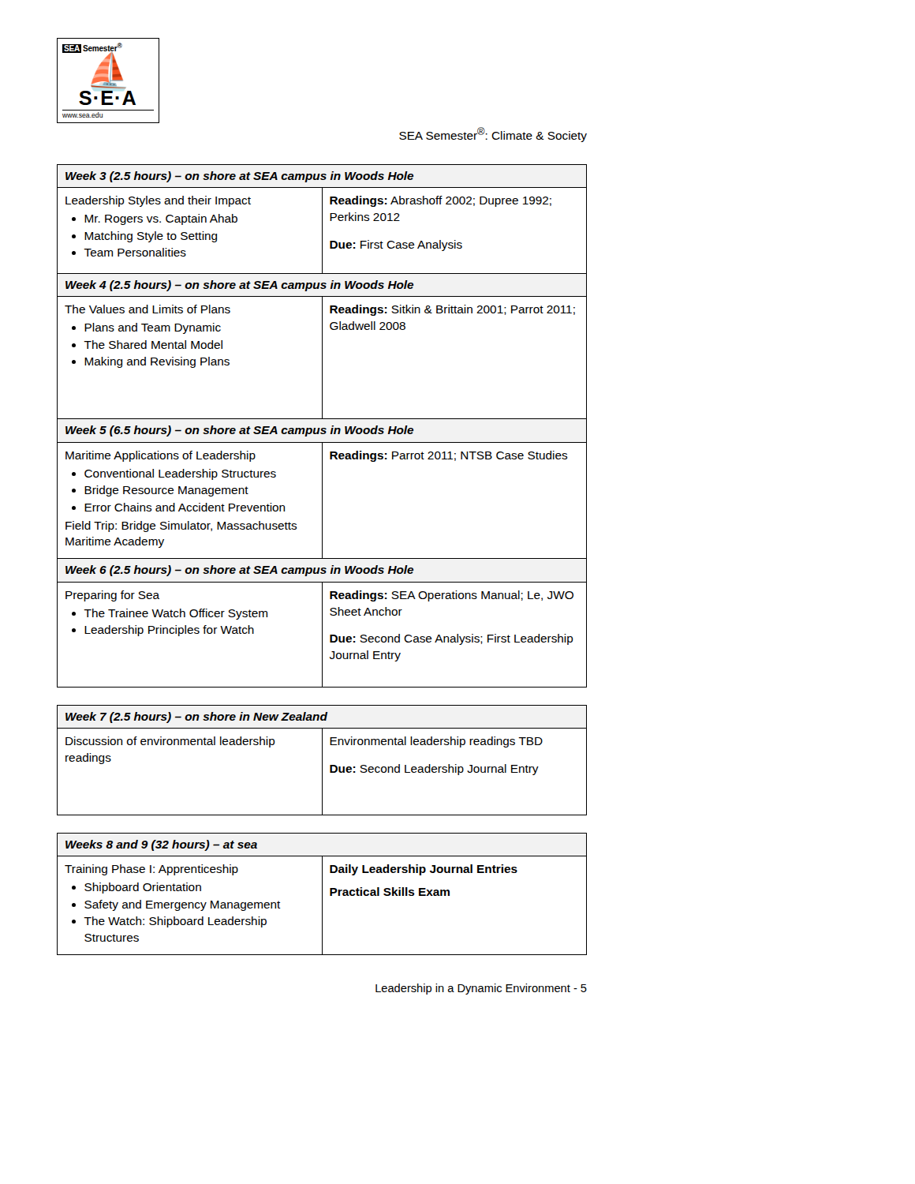SEASemester®
⛵
S·E·A
www.sea.edu
SEA Semester®: Climate & Society
| Week 3 (2.5 hours) – on shore at SEA campus in Woods Hole |
| Leadership Styles and their Impact Mr. Rogers vs. Captain Ahab Matching Style to Setting Team Personalities | Readings: Abrashoff 2002; Dupree 1992; Perkins 2012 Due: First Case Analysis |
| Week 4 (2.5 hours) – on shore at SEA campus in Woods Hole |
| The Values and Limits of Plans Plans and Team Dynamic The Shared Mental Model Making and Revising Plans | Readings: Sitkin & Brittain 2001; Parrot 2011; Gladwell 2008 |
| Week 5 (6.5 hours) – on shore at SEA campus in Woods Hole |
| Maritime Applications of Leadership Conventional Leadership Structures Bridge Resource Management Error Chains and Accident Prevention Field Trip: Bridge Simulator, Massachusetts Maritime Academy | Readings: Parrot 2011; NTSB Case Studies |
| Week 6 (2.5 hours) – on shore at SEA campus in Woods Hole |
| Preparing for Sea The Trainee Watch Officer System Leadership Principles for Watch | Readings: SEA Operations Manual; Le, JWO Sheet Anchor Due: Second Case Analysis; First Leadership Journal Entry |
| Week 7 (2.5 hours) – on shore in New Zealand |
| Discussion of environmental leadership readings | Environmental leadership readings TBD Due: Second Leadership Journal Entry |
| Weeks 8 and 9 (32 hours) – at sea |
| Training Phase I: Apprenticeship Shipboard Orientation Safety and Emergency Management The Watch: Shipboard Leadership Structures | Daily Leadership Journal Entries Practical Skills Exam |
Leadership in a Dynamic Environment - 5